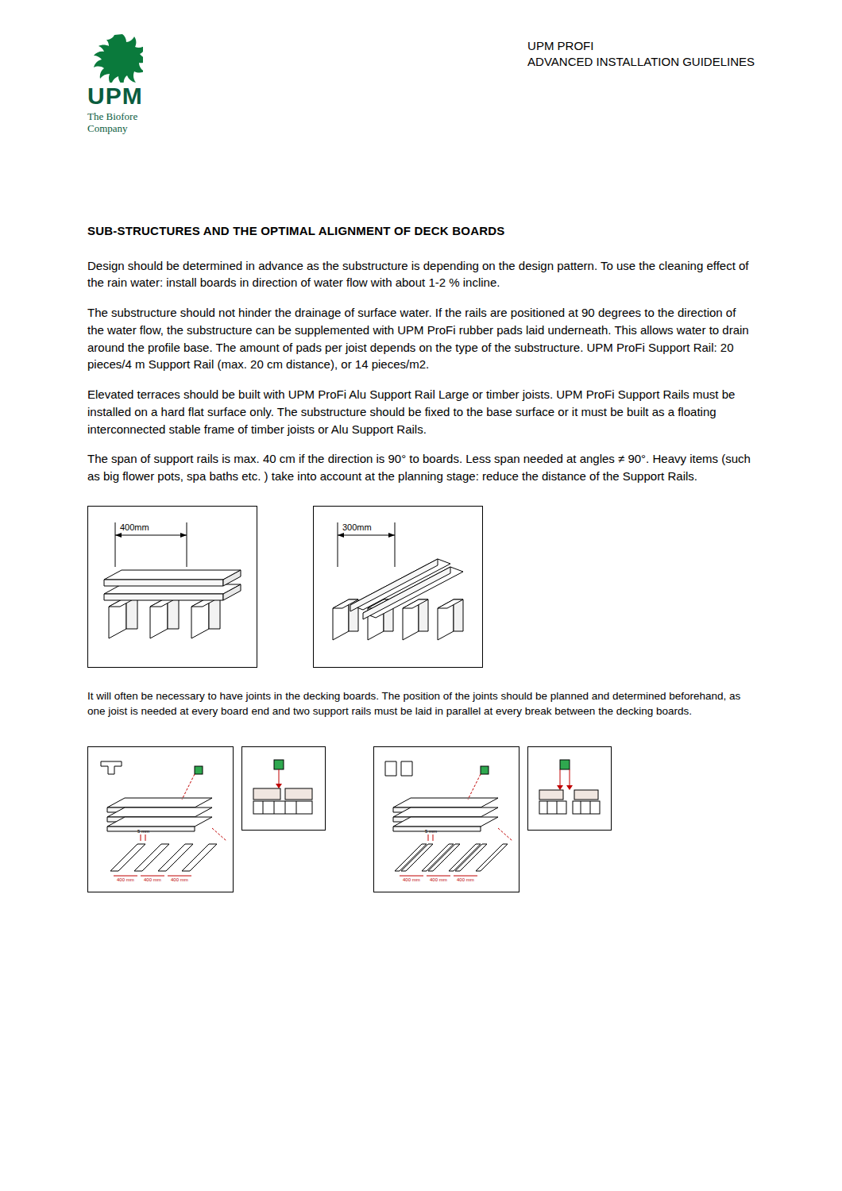UPM
The Biofore
Company
UPM PROFI
ADVANCED INSTALLATION GUIDELINES
SUB-STRUCTURES AND THE OPTIMAL ALIGNMENT OF DECK BOARDS
Design should be determined in advance as the substructure is depending on the design pattern. To use the cleaning effect of the rain water: install boards in direction of water flow with about 1-2 % incline.
The substructure should not hinder the drainage of surface water. If the rails are positioned at 90 degrees to the direction of the water flow, the substructure can be supplemented with UPM ProFi rubber pads laid underneath. This allows water to drain around the profile base. The amount of pads per joist depends on the type of the substructure. UPM ProFi Support Rail: 20 pieces/4 m Support Rail (max. 20 cm distance), or 14 pieces/m2.
Elevated terraces should be built with UPM ProFi Alu Support Rail Large or timber joists. UPM ProFi Support Rails must be installed on a hard flat surface only. The substructure should be fixed to the base surface or it must be built as a floating interconnected stable frame of timber joists or Alu Support Rails.
The span of support rails is max. 40 cm if the direction is 90° to boards. Less span needed at angles ≠ 90°. Heavy items (such as big flower pots, spa baths etc. ) take into account at the planning stage: reduce the distance of the Support Rails.
400mm
300mm
It will often be necessary to have joints in the decking boards. The position of the joints should be planned and determined beforehand, as one joist is needed at every board end and two support rails must be laid in parallel at every break between the decking boards.
400 mm 400 mm 400 mm 5 mm
400 mm 400 mm 400 mm 5 mm